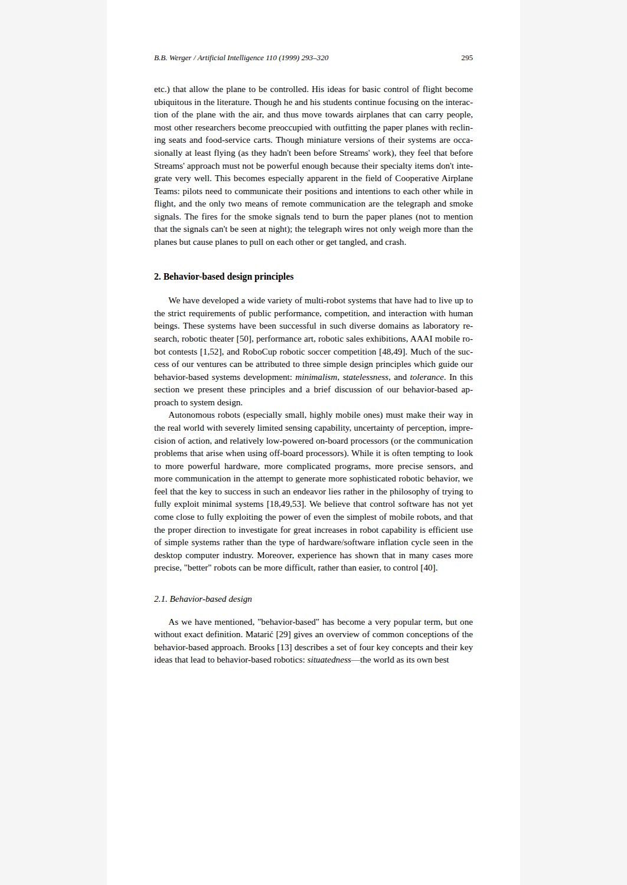B.B. Werger / Artificial Intelligence 110 (1999) 293–320 295
etc.) that allow the plane to be controlled. His ideas for basic control of flight become ubiquitous in the literature. Though he and his students continue focusing on the interaction of the plane with the air, and thus move towards airplanes that can carry people, most other researchers become preoccupied with outfitting the paper planes with reclining seats and food-service carts. Though miniature versions of their systems are occasionally at least flying (as they hadn't been before Streams' work), they feel that before Streams' approach must not be powerful enough because their specialty items don't integrate very well. This becomes especially apparent in the field of Cooperative Airplane Teams: pilots need to communicate their positions and intentions to each other while in flight, and the only two means of remote communication are the telegraph and smoke signals. The fires for the smoke signals tend to burn the paper planes (not to mention that the signals can't be seen at night); the telegraph wires not only weigh more than the planes but cause planes to pull on each other or get tangled, and crash.
2. Behavior-based design principles
We have developed a wide variety of multi-robot systems that have had to live up to the strict requirements of public performance, competition, and interaction with human beings. These systems have been successful in such diverse domains as laboratory research, robotic theater [50], performance art, robotic sales exhibitions, AAAI mobile robot contests [1,52], and RoboCup robotic soccer competition [48,49]. Much of the success of our ventures can be attributed to three simple design principles which guide our behavior-based systems development: minimalism, statelessness, and tolerance. In this section we present these principles and a brief discussion of our behavior-based approach to system design.
Autonomous robots (especially small, highly mobile ones) must make their way in the real world with severely limited sensing capability, uncertainty of perception, imprecision of action, and relatively low-powered on-board processors (or the communication problems that arise when using off-board processors). While it is often tempting to look to more powerful hardware, more complicated programs, more precise sensors, and more communication in the attempt to generate more sophisticated robotic behavior, we feel that the key to success in such an endeavor lies rather in the philosophy of trying to fully exploit minimal systems [18,49,53]. We believe that control software has not yet come close to fully exploiting the power of even the simplest of mobile robots, and that the proper direction to investigate for great increases in robot capability is efficient use of simple systems rather than the type of hardware/software inflation cycle seen in the desktop computer industry. Moreover, experience has shown that in many cases more precise, "better" robots can be more difficult, rather than easier, to control [40].
2.1. Behavior-based design
As we have mentioned, "behavior-based" has become a very popular term, but one without exact definition. Matarić [29] gives an overview of common conceptions of the behavior-based approach. Brooks [13] describes a set of four key concepts and their key ideas that lead to behavior-based robotics: situatedness—the world as its own best